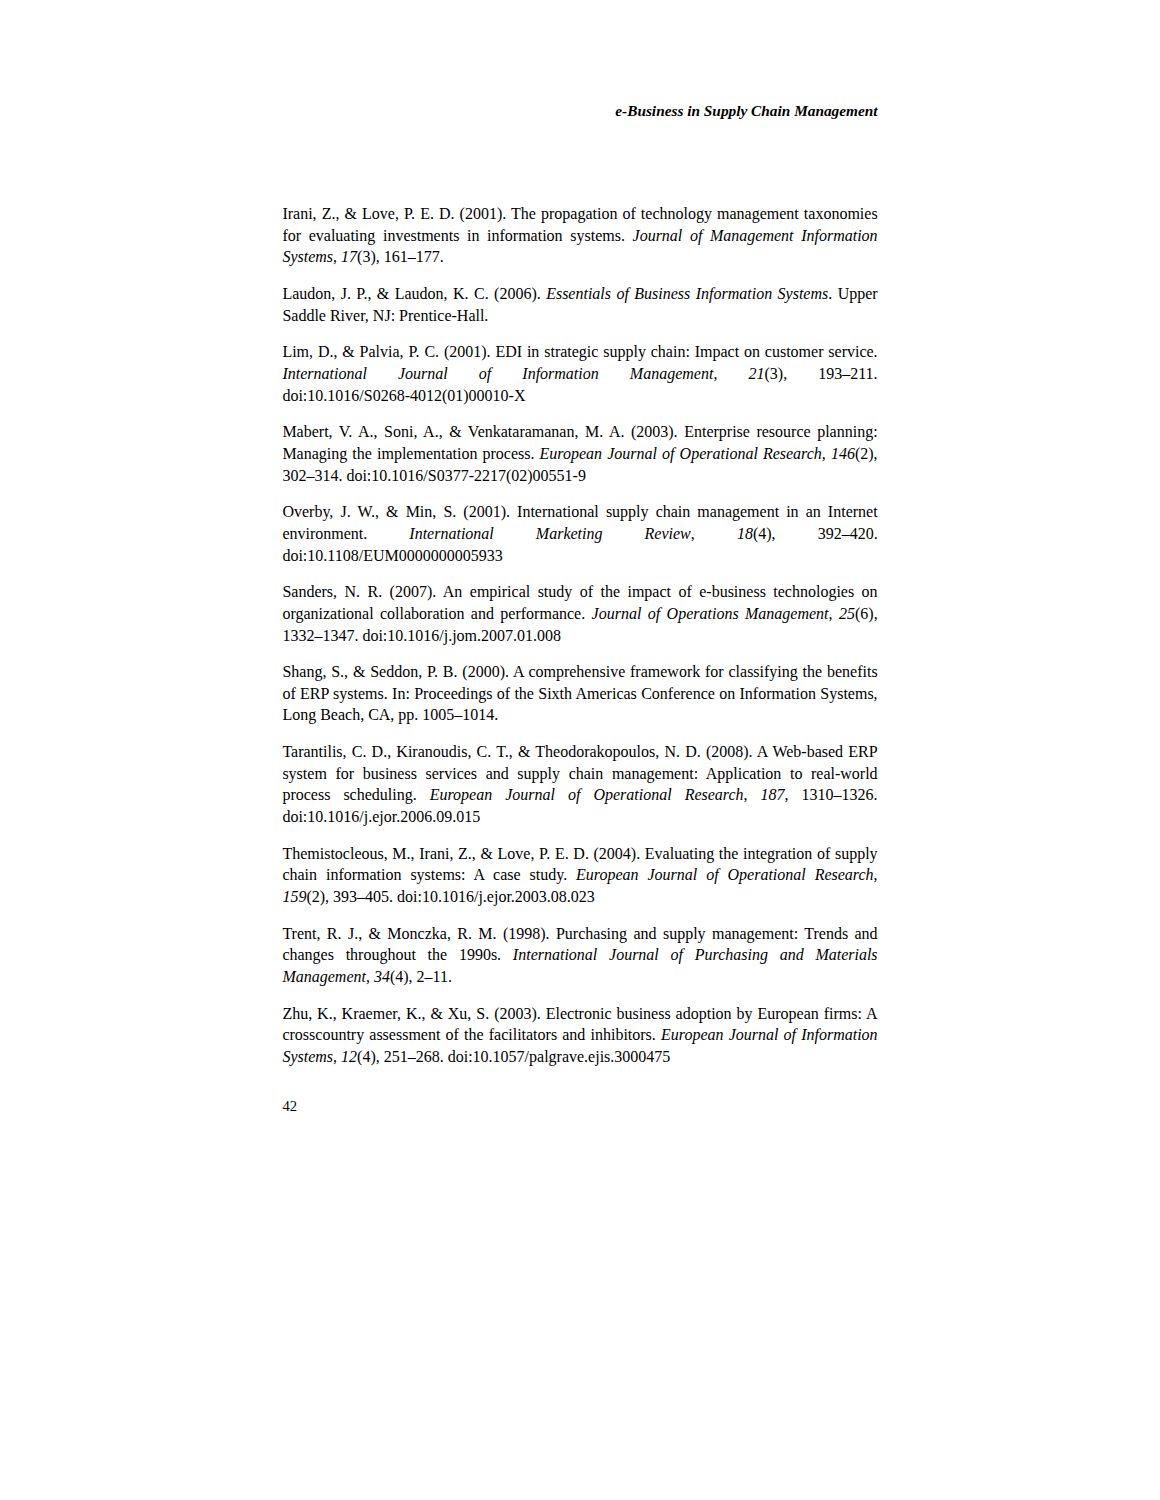e-Business in Supply Chain Management
Irani, Z., & Love, P. E. D. (2001). The propagation of technology management taxonomies for evaluating investments in information systems. Journal of Management Information Systems, 17(3), 161–177.
Laudon, J. P., & Laudon, K. C. (2006). Essentials of Business Information Systems. Upper Saddle River, NJ: Prentice-Hall.
Lim, D., & Palvia, P. C. (2001). EDI in strategic supply chain: Impact on customer service. International Journal of Information Management, 21(3), 193–211. doi:10.1016/S0268-4012(01)00010-X
Mabert, V. A., Soni, A., & Venkataramanan, M. A. (2003). Enterprise resource planning: Managing the implementation process. European Journal of Operational Research, 146(2), 302–314. doi:10.1016/S0377-2217(02)00551-9
Overby, J. W., & Min, S. (2001). International supply chain management in an Internet environment. International Marketing Review, 18(4), 392–420. doi:10.1108/EUM0000000005933
Sanders, N. R. (2007). An empirical study of the impact of e-business technologies on organizational collaboration and performance. Journal of Operations Management, 25(6), 1332–1347. doi:10.1016/j.jom.2007.01.008
Shang, S., & Seddon, P. B. (2000). A comprehensive framework for classifying the benefits of ERP systems. In: Proceedings of the Sixth Americas Conference on Information Systems, Long Beach, CA, pp. 1005–1014.
Tarantilis, C. D., Kiranoudis, C. T., & Theodorakopoulos, N. D. (2008). A Web-based ERP system for business services and supply chain management: Application to real-world process scheduling. European Journal of Operational Research, 187, 1310–1326. doi:10.1016/j.ejor.2006.09.015
Themistocleous, M., Irani, Z., & Love, P. E. D. (2004). Evaluating the integration of supply chain information systems: A case study. European Journal of Operational Research, 159(2), 393–405. doi:10.1016/j.ejor.2003.08.023
Trent, R. J., & Monczka, R. M. (1998). Purchasing and supply management: Trends and changes throughout the 1990s. International Journal of Purchasing and Materials Management, 34(4), 2–11.
Zhu, K., Kraemer, K., & Xu, S. (2003). Electronic business adoption by European firms: A crosscountry assessment of the facilitators and inhibitors. European Journal of Information Systems, 12(4), 251–268. doi:10.1057/palgrave.ejis.3000475
42